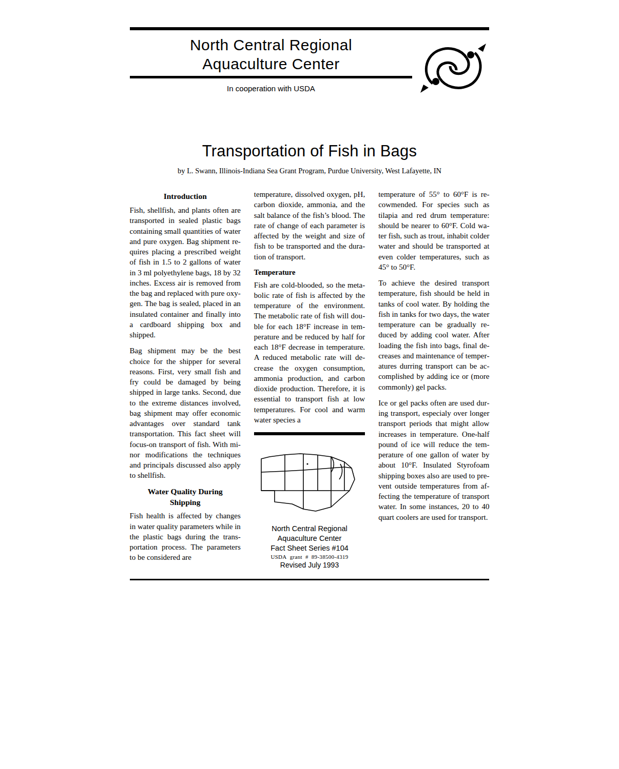North Central Regional
Aquaculture Center
In cooperation with USDA
Transportation of Fish in Bags
by L. Swann, Illinois-Indiana Sea Grant Program, Purdue University, West Lafayette, IN
Introduction
Fish, shellfish, and plants often are transported in sealed plastic bags containing small quantities of water and pure oxygen. Bag shipment requires placing a prescribed weight of fish in 1.5 to 2 gallons of water in 3 ml polyethylene bags, 18 by 32 inches. Excess air is removed from the bag and replaced with pure oxygen. The bag is sealed, placed in an insulated container and finally into a cardboard shipping box and shipped.
Bag shipment may be the best choice for the shipper for several reasons. First, very small fish and fry could be damaged by being shipped in large tanks. Second, due to the extreme distances involved, bag shipment may offer economic advantages over standard tank transportation. This fact sheet will focus-on transport of fish. With minor modifications the techniques and principals discussed also apply to shellfish.
Water Quality During
Shipping
Fish health is affected by changes in water quality parameters while in the plastic bags during the transportation process. The parameters to be considered are
temperature, dissolved oxygen, pH, carbon dioxide, ammonia, and the salt balance of the fish’s blood. The rate of change of each parameter is affected by the weight and size of fish to be transported and the duration of transport.
Temperature
Fish are cold-blooded, so the metabolic rate of fish is affected by the temperature of the environment. The metabolic rate of fish will double for each 18°F increase in temperature and be reduced by half for each 18°F decrease in temperature. A reduced metabolic rate will decrease the oxygen consumption, ammonia production, and carbon dioxide production. Therefore, it is essential to transport fish at low temperatures. For cool and warm water species a
North Central Regional
Aquaculture Center
Fact Sheet Series #104
USDA grant # 89-38500-4319
Revised July 1993
temperature of 55° to 60°F is recowmended. For species such as tilapia and red drum temperature: should be nearer to 60°F. Cold water fish, such as trout, inhabit colder water and should be transported at even colder temperatures, such as 45° to 50°F.
To achieve the desired transport temperature, fish should be held in tanks of cool water. By holding the fish in tanks for two days, the water temperature can be gradually reduced by adding cool water. After loading the fish into bags, final decreases and maintenance of temperatures durring transport can be accomplished by adding ice or (more commonly) gel packs.
Ice or gel packs often are used during transport, especialy over longer transport periods that might allow increases in temperature. One-half pound of ice will reduce the temperature of one gallon of water by about 10°F. Insulated Styrofoam shipping boxes also are used to prevent outside temperatures from affecting the temperature of transport water. In some instances, 20 to 40 quart coolers are used for transport.